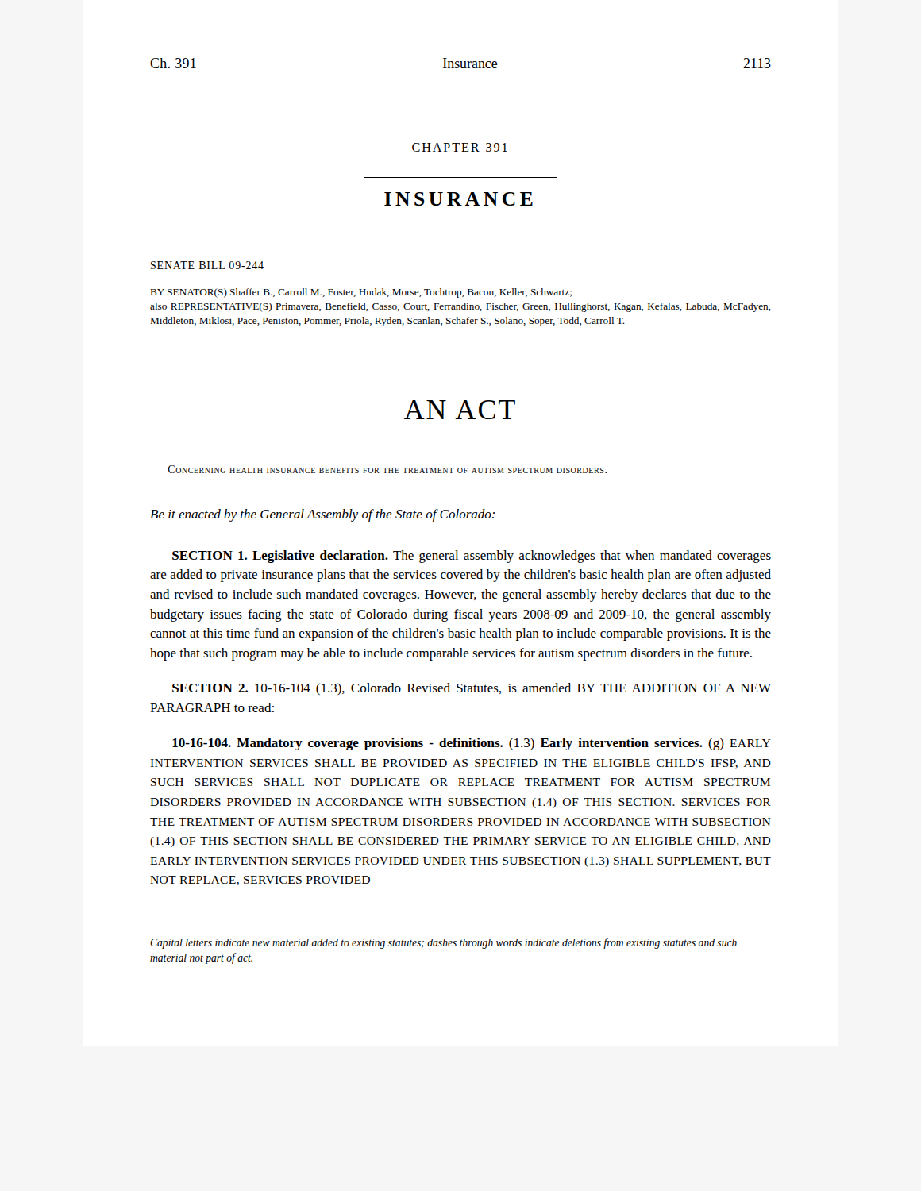Ch. 391 Insurance 2113
CHAPTER 391
INSURANCE
Senate Bill 09-244
BY SENATOR(S) Shaffer B., Carroll M., Foster, Hudak, Morse, Tochtrop, Bacon, Keller, Schwartz;
also REPRESENTATIVE(S) Primavera, Benefield, Casso, Court, Ferrandino, Fischer, Green, Hullinghorst, Kagan, Kefalas, Labuda, McFadyen, Middleton, Miklosi, Pace, Peniston, Pommer, Priola, Ryden, Scanlan, Schafer S., Solano, Soper, Todd, Carroll T.
AN ACT
Concerning health insurance benefits for the treatment of autism spectrum disorders.
Be it enacted by the General Assembly of the State of Colorado:
SECTION 1. Legislative declaration. The general assembly acknowledges that when mandated coverages are added to private insurance plans that the services covered by the children's basic health plan are often adjusted and revised to include such mandated coverages. However, the general assembly hereby declares that due to the budgetary issues facing the state of Colorado during fiscal years 2008-09 and 2009-10, the general assembly cannot at this time fund an expansion of the children's basic health plan to include comparable provisions. It is the hope that such program may be able to include comparable services for autism spectrum disorders in the future.
SECTION 2. 10-16-104 (1.3), Colorado Revised Statutes, is amended BY THE ADDITION OF A NEW PARAGRAPH to read:
10-16-104. Mandatory coverage provisions - definitions. (1.3) Early intervention services. (g) Early intervention services shall be provided as specified in the eligible child's IFSP, and such services shall not duplicate or replace treatment for autism spectrum disorders provided in accordance with subsection (1.4) of this section. Services for the treatment of autism spectrum disorders provided in accordance with subsection (1.4) of this section shall be considered the primary service to an eligible child, and early intervention services provided under this subsection (1.3) shall supplement, but not replace, services provided
Capital letters indicate new material added to existing statutes; dashes through words indicate deletions from existing statutes and such material not part of act.